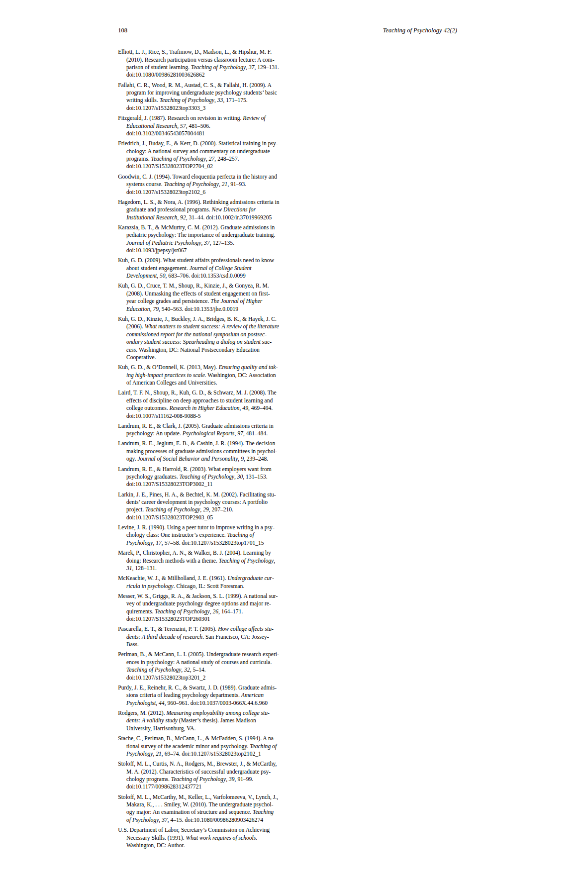108 Teaching of Psychology 42(2)
Elliott, L. J., Rice, S., Trafimow, D., Madson, L., & Hipshur, M. F. (2010). Research participation versus classroom lecture: A comparison of student learning. Teaching of Psychology, 37, 129–131. doi:10.1080/00986281003626862
Fallahi, C. R., Wood, R. M., Austad, C. S., & Fallahi, H. (2009). A program for improving undergraduate psychology students’ basic writing skills. Teaching of Psychology, 33, 171–175. doi:10.1207/s15328023top3303_3
Fitzgerald, J. (1987). Research on revision in writing. Review of Educational Research, 57, 481–506. doi:10.3102/00346543057004481
Friedrich, J., Buday, E., & Kerr, D. (2000). Statistical training in psychology: A national survey and commentary on undergraduate programs. Teaching of Psychology, 27, 248–257. doi:10.1207/S15328023TOP2704_02
Goodwin, C. J. (1994). Toward eloquentia perfecta in the history and systems course. Teaching of Psychology, 21, 91–93. doi:10.1207/s15328023top2102_6
Hagedorn, L. S., & Nora, A. (1996). Rethinking admissions criteria in graduate and professional programs. New Directions for Institutional Research, 92, 31–44. doi:10.1002/ir.37019969205
Karazsia, B. T., & McMurtry, C. M. (2012). Graduate admissions in pediatric psychology: The importance of undergraduate training. Journal of Pediatric Psychology, 37, 127–135. doi:10.1093/jpepsy/jsr067
Kuh, G. D. (2009). What student affairs professionals need to know about student engagement. Journal of College Student Development, 50, 683–706. doi:10.1353/csd.0.0099
Kuh, G. D., Cruce, T. M., Shoup, R., Kinzie, J., & Gonyea, R. M. (2008). Unmasking the effects of student engagement on first-year college grades and persistence. The Journal of Higher Education, 79, 540–563. doi:10.1353/jhe.0.0019
Kuh, G. D., Kinzie, J., Buckley, J. A., Bridges, B. K., & Hayek, J. C. (2006). What matters to student success: A review of the literature commissioned report for the national symposium on postsecondary student success: Spearheading a dialog on student success. Washington, DC: National Postsecondary Education Cooperative.
Kuh, G. D., & O’Donnell, K. (2013, May). Ensuring quality and taking high-impact practices to scale. Washington, DC: Association of American Colleges and Universities.
Laird, T. F. N., Shoup, R., Kuh, G. D., & Schwarz, M. J. (2008). The effects of discipline on deep approaches to student learning and college outcomes. Research in Higher Education, 49, 469–494. doi:10.1007/s11162-008-9088-5
Landrum, R. E., & Clark, J. (2005). Graduate admissions criteria in psychology: An update. Psychological Reports, 97, 481–484.
Landrum, R. E., Jeglum, E. B., & Cashin, J. R. (1994). The decision-making processes of graduate admissions committees in psychology. Journal of Social Behavior and Personality, 9, 239–248.
Landrum, R. E., & Harrold, R. (2003). What employers want from psychology graduates. Teaching of Psychology, 30, 131–153. doi:10.1207/S15328023TOP3002_11
Larkin, J. E., Pines, H. A., & Bechtel, K. M. (2002). Facilitating students’ career development in psychology courses: A portfolio project. Teaching of Psychology, 29, 207–210. doi:10.1207/S15328023TOP2903_05
Levine, J. R. (1990). Using a peer tutor to improve writing in a psychology class: One instructor’s experience. Teaching of Psychology, 17, 57–58. doi:10.1207/s15328023top1701_15
Marek, P., Christopher, A. N., & Walker, B. J. (2004). Learning by doing: Research methods with a theme. Teaching of Psychology, 31, 128–131.
McKeachie, W. J., & Millholland, J. E. (1961). Undergraduate curricula in psychology. Chicago, IL: Scott Foresman.
Messer, W. S., Griggs, R. A., & Jackson, S. L. (1999). A national survey of undergraduate psychology degree options and major requirements. Teaching of Psychology, 26, 164–171. doi:10.1207/S15328023TOP260301
Pascarella, E. T., & Terenzini, P. T. (2005). How college affects students: A third decade of research. San Francisco, CA: Jossey-Bass.
Perlman, B., & McCann, L. I. (2005). Undergraduate research experiences in psychology: A national study of courses and curricula. Teaching of Psychology, 32, 5–14. doi:10.1207/s15328023top3201_2
Purdy, J. E., Reinehr, R. C., & Swartz, J. D. (1989). Graduate admissions criteria of leading psychology departments. American Psychologist, 44, 960–961. doi:10.1037/0003-066X.44.6.960
Rodgers, M. (2012). Measuring employability among college students: A validity study (Master’s thesis). James Madison University, Harrisonburg, VA.
Stache, C., Perlman, B., McCann, L., & McFadden, S. (1994). A national survey of the academic minor and psychology. Teaching of Psychology, 21, 69–74. doi:10.1207/s15328023top2102_1
Stoloff, M. L., Curtis, N. A., Rodgers, M., Brewster, J., & McCarthy, M. A. (2012). Characteristics of successful undergraduate psychology programs. Teaching of Psychology, 39, 91–99. doi:10.1177/0098628312437721
Stoloff, M. L., McCarthy, M., Keller, L., Varfolomeeva, V., Lynch, J., Makara, K., . . . Smiley, W. (2010). The undergraduate psychology major: An examination of structure and sequence. Teaching of Psychology, 37, 4–15. doi:10.1080/00986280903426274
U.S. Department of Labor, Secretary’s Commission on Achieving Necessary Skills. (1991). What work requires of schools. Washington, DC: Author.